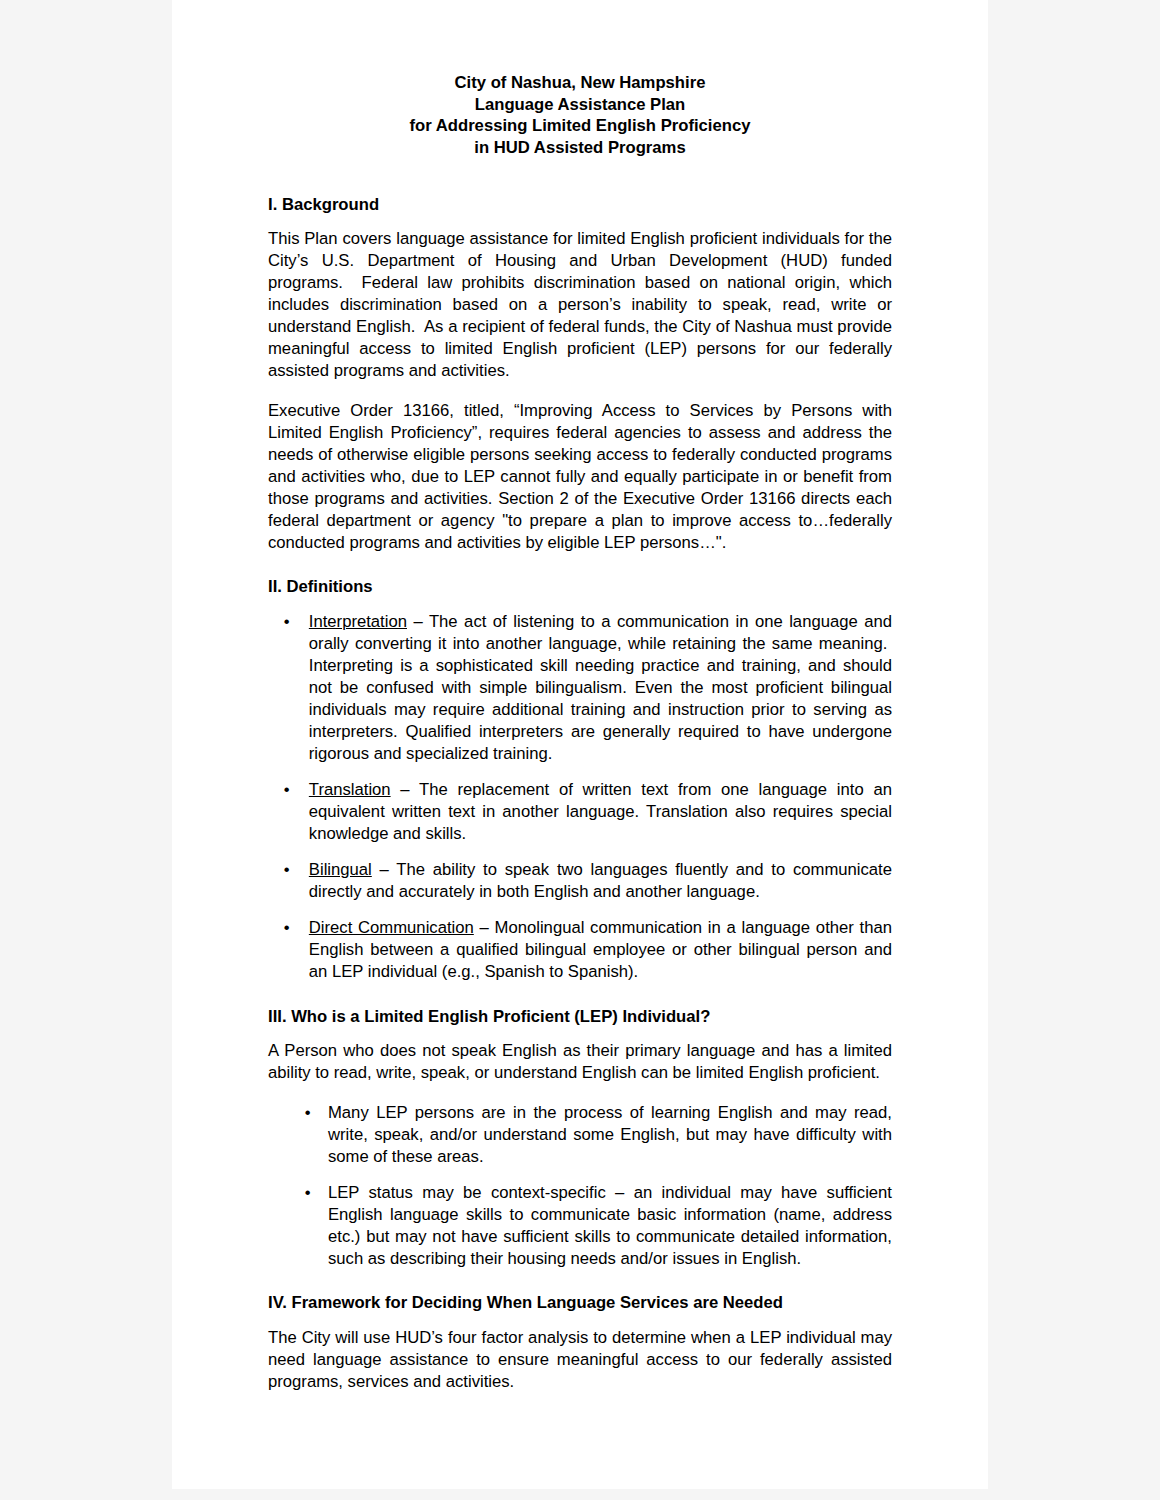City of Nashua, New Hampshire
Language Assistance Plan
for Addressing Limited English Proficiency
in HUD Assisted Programs
I. Background
This Plan covers language assistance for limited English proficient individuals for the City’s U.S. Department of Housing and Urban Development (HUD) funded programs. Federal law prohibits discrimination based on national origin, which includes discrimination based on a person’s inability to speak, read, write or understand English. As a recipient of federal funds, the City of Nashua must provide meaningful access to limited English proficient (LEP) persons for our federally assisted programs and activities.
Executive Order 13166, titled, “Improving Access to Services by Persons with Limited English Proficiency”, requires federal agencies to assess and address the needs of otherwise eligible persons seeking access to federally conducted programs and activities who, due to LEP cannot fully and equally participate in or benefit from those programs and activities. Section 2 of the Executive Order 13166 directs each federal department or agency "to prepare a plan to improve access to…federally conducted programs and activities by eligible LEP persons…".
II. Definitions
Interpretation – The act of listening to a communication in one language and orally converting it into another language, while retaining the same meaning. Interpreting is a sophisticated skill needing practice and training, and should not be confused with simple bilingualism. Even the most proficient bilingual individuals may require additional training and instruction prior to serving as interpreters. Qualified interpreters are generally required to have undergone rigorous and specialized training.
Translation – The replacement of written text from one language into an equivalent written text in another language. Translation also requires special knowledge and skills.
Bilingual – The ability to speak two languages fluently and to communicate directly and accurately in both English and another language.
Direct Communication – Monolingual communication in a language other than English between a qualified bilingual employee or other bilingual person and an LEP individual (e.g., Spanish to Spanish).
III. Who is a Limited English Proficient (LEP) Individual?
A Person who does not speak English as their primary language and has a limited ability to read, write, speak, or understand English can be limited English proficient.
Many LEP persons are in the process of learning English and may read, write, speak, and/or understand some English, but may have difficulty with some of these areas.
LEP status may be context-specific – an individual may have sufficient English language skills to communicate basic information (name, address etc.) but may not have sufficient skills to communicate detailed information, such as describing their housing needs and/or issues in English.
IV. Framework for Deciding When Language Services are Needed
The City will use HUD’s four factor analysis to determine when a LEP individual may need language assistance to ensure meaningful access to our federally assisted programs, services and activities.